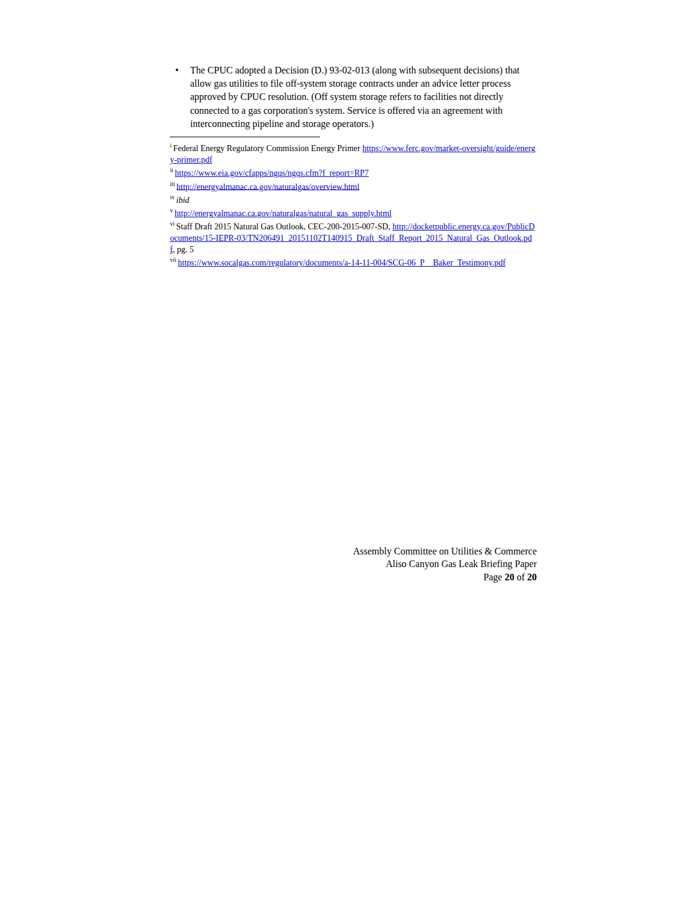The CPUC adopted a Decision (D.) 93-02-013 (along with subsequent decisions) that allow gas utilities to file off-system storage contracts under an advice letter process approved by CPUC resolution. (Off system storage refers to facilities not directly connected to a gas corporation's system. Service is offered via an agreement with interconnecting pipeline and storage operators.)
i Federal Energy Regulatory Commission Energy Primer https://www.ferc.gov/market-oversight/guide/energy-primer.pdf
ii https://www.eia.gov/cfapps/ngqs/ngqs.cfm?f_report=RP7
iii http://energyalmanac.ca.gov/naturalgas/overview.html
iv ibid
vhttp://energyalmanac.ca.gov/naturalgas/natural_gas_supply.html
vi Staff Draft 2015 Natural Gas Outlook, CEC-200-2015-007-SD, http://docketpublic.energy.ca.gov/PublicDocuments/15-IEPR-03/TN206491_20151102T140915_Draft_Staff_Report_2015_Natural_Gas_Outlook.pdf, pg. 5
vii https://www.socalgas.com/regulatory/documents/a-14-11-004/SCG-06_P__Baker_Testimony.pdf
Assembly Committee on Utilities & Commerce Aliso Canyon Gas Leak Briefing Paper Page 20 of 20